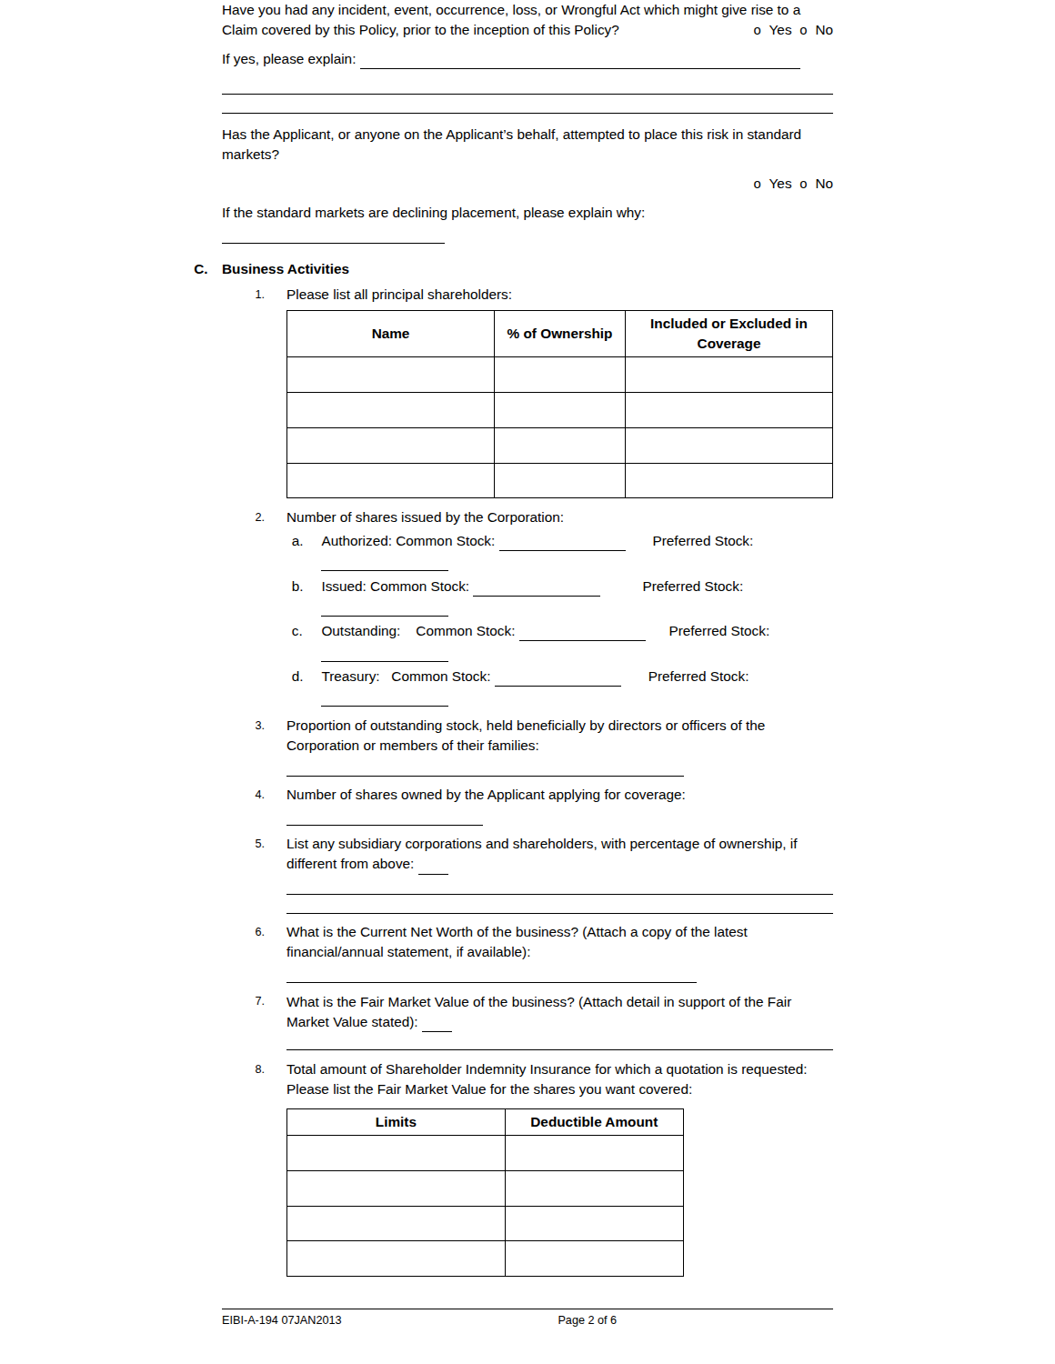Have you had any incident, event, occurrence, loss, or Wrongful Act which might give rise to a Claim covered by this Policy, prior to the inception of this Policy? o Yes o No
If yes, please explain:
Has the Applicant, or anyone on the Applicant’s behalf, attempted to place this risk in standard markets?
o Yes o No
If the standard markets are declining placement, please explain why:
C. Business Activities
1. Please list all principal shareholders:
| Name | % of Ownership | Included or Excluded in Coverage |
| --- | --- | --- |
2. Number of shares issued by the Corporation:
a. Authorized: Common Stock: Preferred Stock:
b. Issued: Common Stock: Preferred Stock:
c. Outstanding: Common Stock: Preferred Stock:
d. Treasury: Common Stock: Preferred Stock:
3. Proportion of outstanding stock, held beneficially by directors or officers of the Corporation or members of their families:
4. Number of shares owned by the Applicant applying for coverage:
5. List any subsidiary corporations and shareholders, with percentage of ownership, if different from above:
6. What is the Current Net Worth of the business? (Attach a copy of the latest financial/annual statement, if available):
7. What is the Fair Market Value of the business? (Attach detail in support of the Fair Market Value stated):
8. Total amount of Shareholder Indemnity Insurance for which a quotation is requested: Please list the Fair Market Value for the shares you want covered:
| Limits | Deductible Amount |
| --- | --- |
EIBI-A-194 07JAN2013
Page 2 of 6